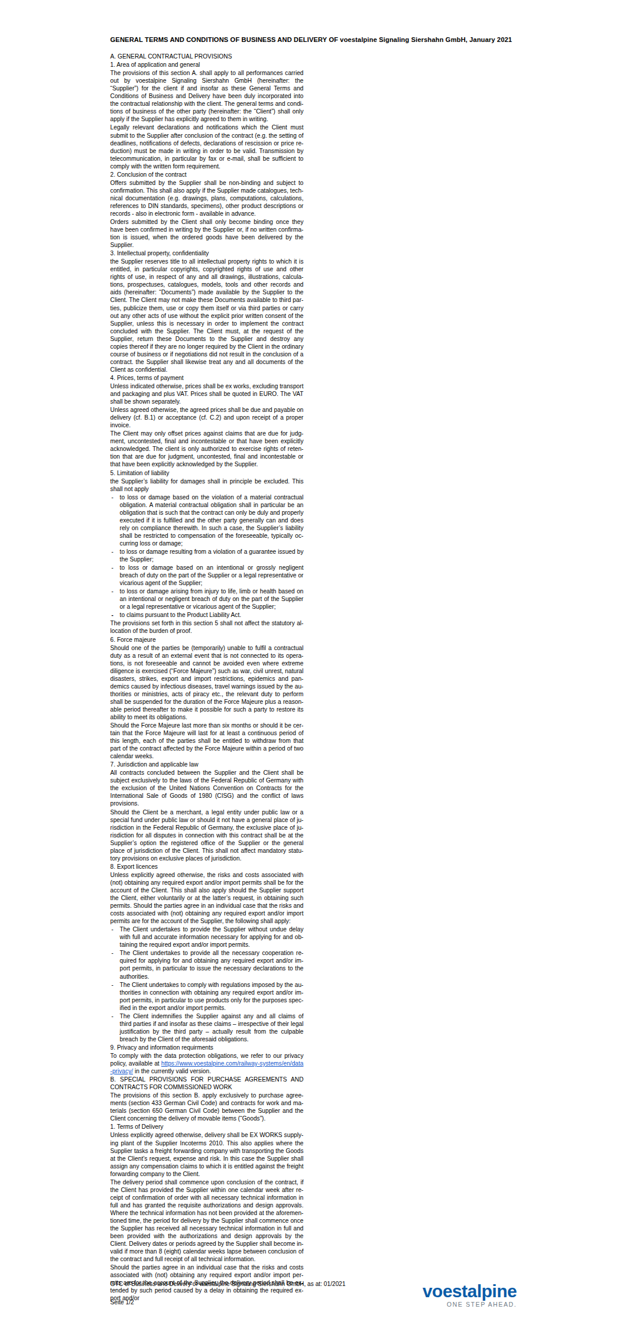GENERAL TERMS AND CONDITIONS OF BUSINESS AND DELIVERY OF voestalpine Signaling Siershahn GmbH, January 2021
A. GENERAL CONTRACTUAL PROVISIONS
1. Area of application and general
The provisions of this section A. shall apply to all performances carried out by voestalpine Signaling Siershahn GmbH (hereinafter: the “Supplier”) for the client if and insofar as these General Terms and Conditions of Business and Delivery have been duly incorporated into the contractual relationship with the client. The general terms and conditions of business of the other party (hereinafter: the “Client”) shall only apply if the Supplier has explicitly agreed to them in writing.
Legally relevant declarations and notifications which the Client must submit to the Supplier after conclusion of the contract (e.g. the setting of deadlines, notifications of defects, declarations of rescission or price reduction) must be made in writing in order to be valid. Transmission by telecommunication, in particular by fax or e-mail, shall be sufficient to comply with the written form requirement.
2. Conclusion of the contract
Offers submitted by the Supplier shall be non-binding and subject to confirmation. This shall also apply if the Supplier made catalogues, technical documentation (e.g. drawings, plans, computations, calculations, references to DIN standards, specimens), other product descriptions or records - also in electronic form - available in advance.
Orders submitted by the Client shall only become binding once they have been confirmed in writing by the Supplier or, if no written confirmation is issued, when the ordered goods have been delivered by the Supplier.
3. Intellectual property, confidentiality
the Supplier reserves title to all intellectual property rights to which it is entitled, in particular copyrights, copyrighted rights of use and other rights of use, in respect of any and all drawings, illustrations, calculations, prospectuses, catalogues, models, tools and other records and aids (hereinafter: “Documents”) made available by the Supplier to the Client. The Client may not make these Documents available to third parties, publicize them, use or copy them itself or via third parties or carry out any other acts of use without the explicit prior written consent of the Supplier, unless this is necessary in order to implement the contract concluded with the Supplier. The Client must, at the request of the Supplier, return these Documents to the Supplier and destroy any copies thereof if they are no longer required by the Client in the ordinary course of business or if negotiations did not result in the conclusion of a contract. the Supplier shall likewise treat any and all documents of the Client as confidential.
4. Prices, terms of payment
Unless indicated otherwise, prices shall be ex works, excluding transport and packaging and plus VAT. Prices shall be quoted in EURO. The VAT shall be shown separately.
Unless agreed otherwise, the agreed prices shall be due and payable on delivery (cf. B.1) or acceptance (cf. C.2) and upon receipt of a proper invoice.
The Client may only offset prices against claims that are due for judgment, uncontested, final and incontestable or that have been explicitly acknowledged. The client is only authorized to exercise rights of retention that are due for judgment, uncontested, final and incontestable or that have been explicitly acknowledged by the Supplier.
5. Limitation of liability
the Supplier’s liability for damages shall in principle be excluded. This shall not apply
to loss or damage based on the violation of a material contractual obligation. A material contractual obligation shall in particular be an obligation that is such that the contract can only be duly and properly executed if it is fulfilled and the other party generally can and does rely on compliance therewith. In such a case, the Supplier’s liability shall be restricted to compensation of the foreseeable, typically occurring loss or damage;
to loss or damage resulting from a violation of a guarantee issued by the Supplier;
to loss or damage based on an intentional or grossly negligent breach of duty on the part of the Supplier or a legal representative or vicarious agent of the Supplier;
to loss or damage arising from injury to life, limb or health based on an intentional or negligent breach of duty on the part of the Supplier or a legal representative or vicarious agent of the Supplier;
to claims pursuant to the Product Liability Act.
The provisions set forth in this section 5 shall not affect the statutory allocation of the burden of proof.
6. Force majeure
Should one of the parties be (temporarily) unable to fulfil a contractual duty as a result of an external event that is not connected to its operations, is not foreseeable and cannot be avoided even where extreme diligence is exercised (“Force Majeure”) such as war, civil unrest, natural disasters, strikes, export and import restrictions, epidemics and pandemics caused by infectious diseases, travel warnings issued by the authorities or ministries, acts of piracy etc., the relevant duty to perform shall be suspended for the duration of the Force Majeure plus a reasonable period thereafter to make it possible for such a party to restore its ability to meet its obligations.
Should the Force Majeure last more than six months or should it be certain that the Force Majeure will last for at least a continuous period of this length, each of the parties shall be entitled to withdraw from that part of the contract affected by the Force Majeure within a period of two calendar weeks.
7. Jurisdiction and applicable law
All contracts concluded between the Supplier and the Client shall be subject exclusively to the laws of the Federal Republic of Germany with the exclusion of the United Nations Convention on Contracts for the International Sale of Goods of 1980 (CISG) and the conflict of laws provisions.
Should the Client be a merchant, a legal entity under public law or a special fund under public law or should it not have a general place of jurisdiction in the Federal Republic of Germany, the exclusive place of jurisdiction for all disputes in connection with this contract shall be at the Supplier’s option the registered office of the Supplier or the general place of jurisdiction of the Client. This shall not affect mandatory statutory provisions on exclusive places of jurisdiction.
8. Export licences
Unless explicitly agreed otherwise, the risks and costs associated with (not) obtaining any required export and/or import permits shall be for the account of the Client. This shall also apply should the Supplier support the Client, either voluntarily or at the latter’s request, in obtaining such permits. Should the parties agree in an individual case that the risks and costs associated with (not) obtaining any required export and/or import permits are for the account of the Supplier, the following shall apply:
The Client undertakes to provide the Supplier without undue delay with full and accurate information necessary for applying for and obtaining the required export and/or import permits.
The Client undertakes to provide all the necessary cooperation required for applying for and obtaining any required export and/or import permits, in particular to issue the necessary declarations to the authorities.
The Client undertakes to comply with regulations imposed by the authorities in connection with obtaining any required export and/or import permits, in particular to use products only for the purposes specified in the export and/or import permits.
The Client indemnifies the Supplier against any and all claims of third parties if and insofar as these claims – irrespective of their legal justification by the third party – actually result from the culpable breach by the Client of the aforesaid obligations.
9. Privacy and information requirments
To comply with the data protection obligations, we refer to our privacy policy, available at https://www.voestalpine.com/railway-systems/en/data-privacy/ in the currently valid version.
B. SPECIAL PROVISIONS FOR PURCHASE AGREEMENTS AND CONTRACTS FOR COMMISSIONED WORK
The provisions of this section B. apply exclusively to purchase agreements (section 433 German Civil Code) and contracts for work and materials (section 650 German Civil Code) between the Supplier and the Client concerning the delivery of movable items (“Goods”).
1. Terms of Delivery
Unless explicitly agreed otherwise, delivery shall be EX WORKS supplying plant of the Supplier Incoterms 2010. This also applies where the Supplier tasks a freight forwarding company with transporting the Goods at the Client’s request, expense and risk. In this case the Supplier shall assign any compensation claims to which it is entitled against the freight forwarding company to the Client.
The delivery period shall commence upon conclusion of the contract, if the Client has provided the Supplier within one calendar week after receipt of confirmation of order with all necessary technical information in full and has granted the requisite authorizations and design approvals. Where the technical information has not been provided at the aforementioned time, the period for delivery by the Supplier shall commence once the Supplier has received all necessary technical information in full and been provided with the authorizations and design approvals by the Client. Delivery dates or periods agreed by the Supplier shall become invalid if more than 8 (eight) calendar weeks lapse between conclusion of the contract and full receipt of all technical information.
Should the parties agree in an individual case that the risks and costs associated with (not) obtaining any required export and/or import permits are for the account of the Supplier, the delivery period shall be extended by such period caused by a delay in obtaining the required export and/or
GTC of Business and Delivery of voestalpine Signaling Siershahn GmbH, as at: 01/2021
Seite 1/2
voestalpine
ONE STEP AHEAD.